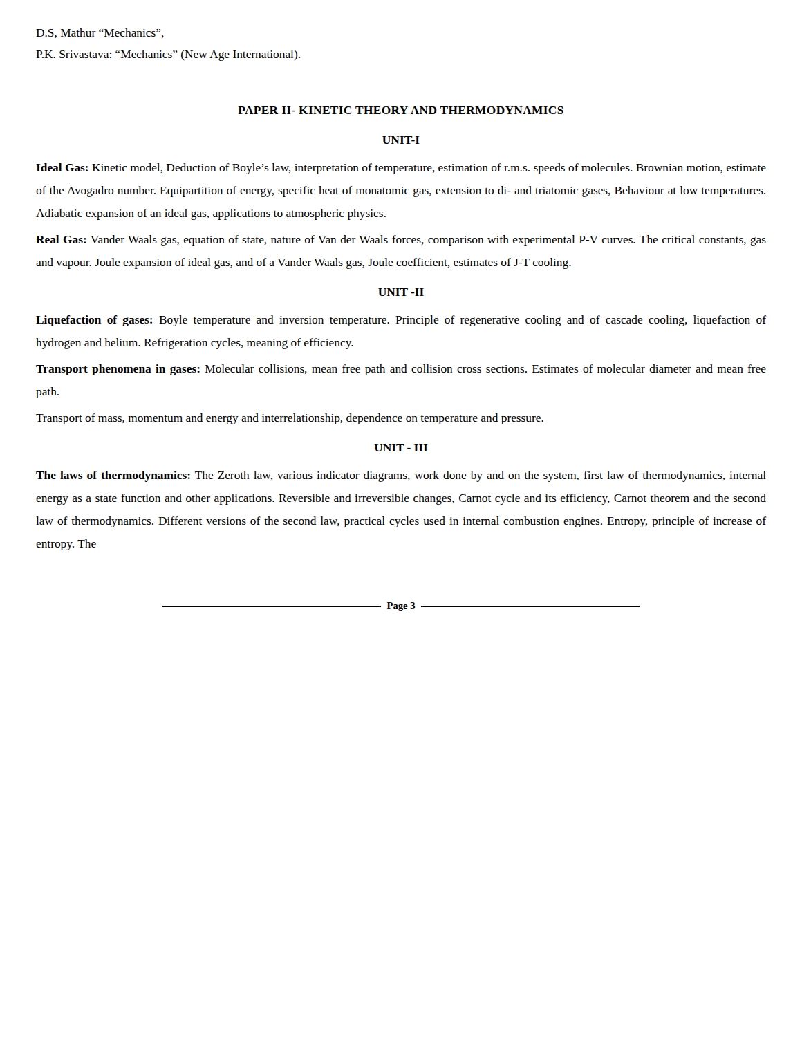D.S, Mathur “Mechanics”,
P.K. Srivastava: “Mechanics” (New Age International).
PAPER II- KINETIC THEORY AND THERMODYNAMICS
UNIT-I
Ideal Gas: Kinetic model, Deduction of Boyle’s law, interpretation of temperature, estimation of r.m.s. speeds of molecules. Brownian motion, estimate of the Avogadro number. Equipartition of energy, specific heat of monatomic gas, extension to di- and triatomic gases, Behaviour at low temperatures. Adiabatic expansion of an ideal gas, applications to atmospheric physics.
Real Gas: Vander Waals gas, equation of state, nature of Van der Waals forces, comparison with experimental P-V curves. The critical constants, gas and vapour. Joule expansion of ideal gas, and of a Vander Waals gas, Joule coefficient, estimates of J-T cooling.
UNIT -II
Liquefaction of gases: Boyle temperature and inversion temperature. Principle of regenerative cooling and of cascade cooling, liquefaction of hydrogen and helium. Refrigeration cycles, meaning of efficiency.
Transport phenomena in gases: Molecular collisions, mean free path and collision cross sections. Estimates of molecular diameter and mean free path.
Transport of mass, momentum and energy and interrelationship, dependence on temperature and pressure.
UNIT - III
The laws of thermodynamics: The Zeroth law, various indicator diagrams, work done by and on the system, first law of thermodynamics, internal energy as a state function and other applications. Reversible and irreversible changes, Carnot cycle and its efficiency, Carnot theorem and the second law of thermodynamics. Different versions of the second law, practical cycles used in internal combustion engines. Entropy, principle of increase of entropy. The
Page 3